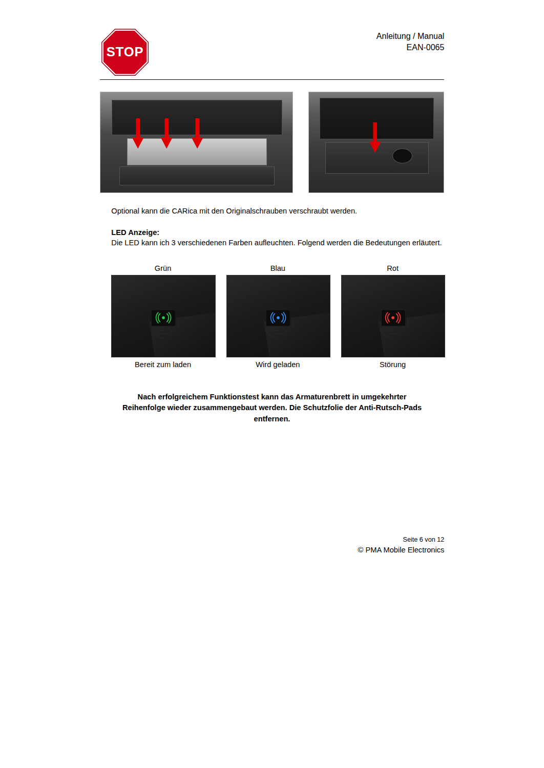STOP
Anleitung / Manual
EAN-0065
Optional kann die CARica mit den Originalschrauben verschraubt werden.
LED Anzeige:
Die LED kann ich 3 verschiedenen Farben aufleuchten. Folgend werden die Bedeutungen erläutert.
Grün
Bereit zum laden
Blau
Wird geladen
Rot
Störung
Nach erfolgreichem Funktionstest kann das Armaturenbrett in umgekehrter Reihenfolge wieder zusammengebaut werden. Die Schutzfolie der Anti-Rutsch-Pads entfernen.
Seite 6 von 12
© PMA Mobile Electronics